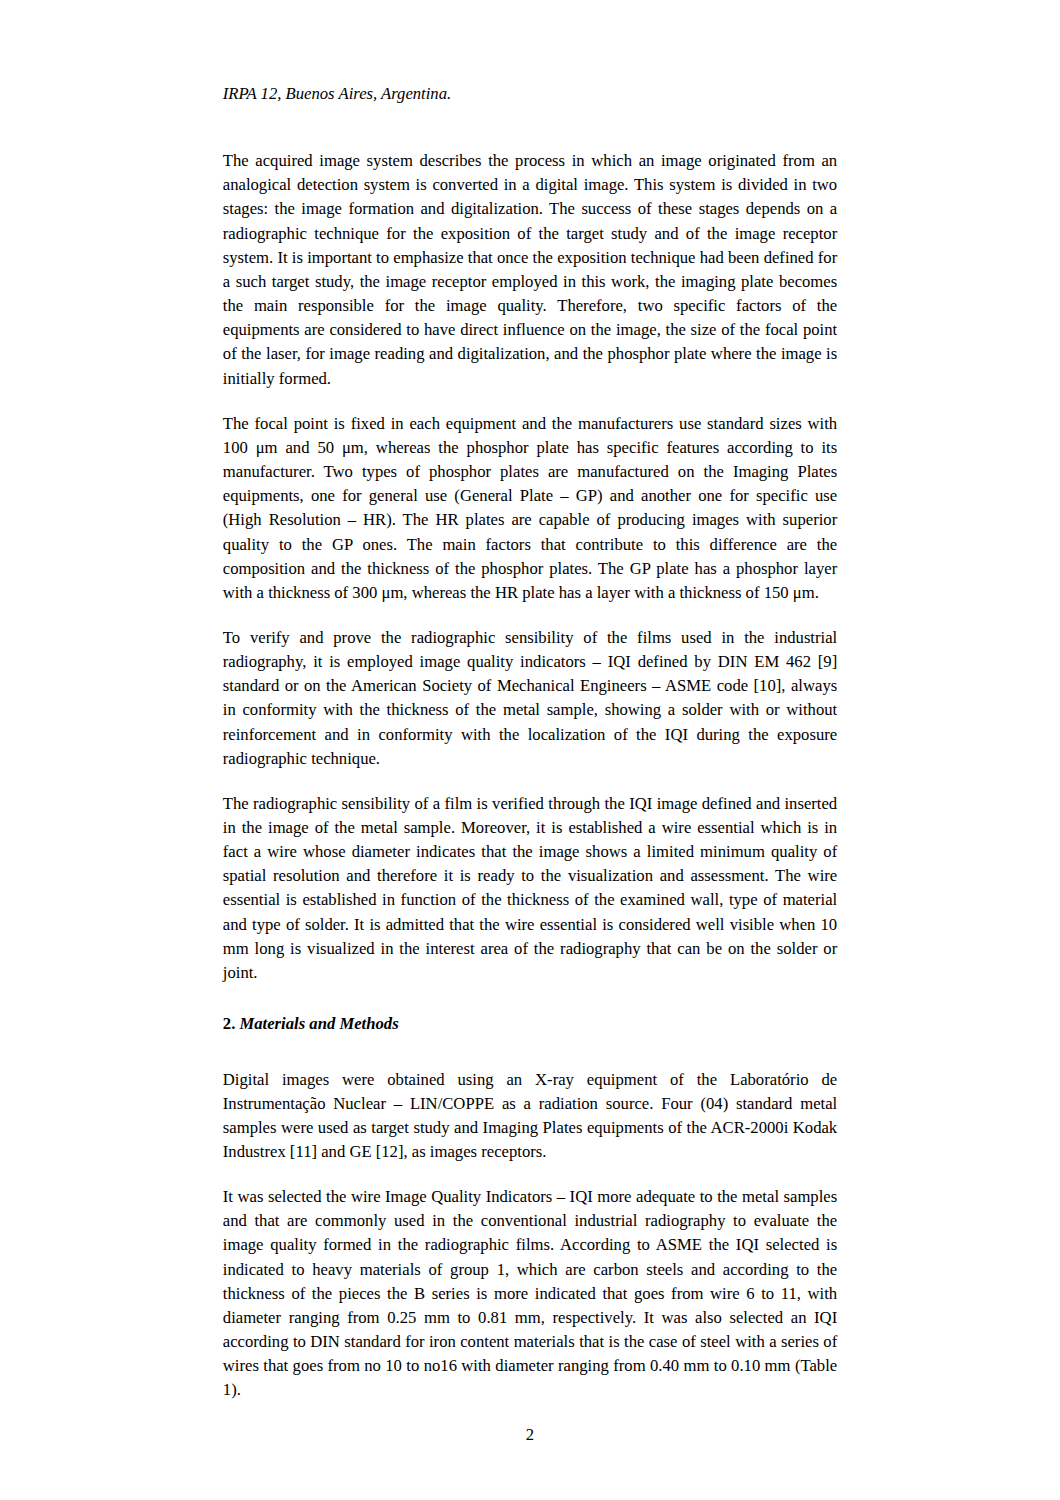IRPA 12, Buenos Aires, Argentina.
The acquired image system describes the process in which an image originated from an analogical detection system is converted in a digital image. This system is divided in two stages: the image formation and digitalization. The success of these stages depends on a radiographic technique for the exposition of the target study and of the image receptor system. It is important to emphasize that once the exposition technique had been defined for a such target study, the image receptor employed in this work, the imaging plate becomes the main responsible for the image quality. Therefore, two specific factors of the equipments are considered to have direct influence on the image, the size of the focal point of the laser, for image reading and digitalization, and the phosphor plate where the image is initially formed.
The focal point is fixed in each equipment and the manufacturers use standard sizes with 100 μm and 50 μm, whereas the phosphor plate has specific features according to its manufacturer. Two types of phosphor plates are manufactured on the Imaging Plates equipments, one for general use (General Plate – GP) and another one for specific use (High Resolution – HR). The HR plates are capable of producing images with superior quality to the GP ones. The main factors that contribute to this difference are the composition and the thickness of the phosphor plates. The GP plate has a phosphor layer with a thickness of 300 μm, whereas the HR plate has a layer with a thickness of 150 μm.
To verify and prove the radiographic sensibility of the films used in the industrial radiography, it is employed image quality indicators – IQI defined by DIN EM 462 [9] standard or on the American Society of Mechanical Engineers – ASME code [10], always in conformity with the thickness of the metal sample, showing a solder with or without reinforcement and in conformity with the localization of the IQI during the exposure radiographic technique.
The radiographic sensibility of a film is verified through the IQI image defined and inserted in the image of the metal sample. Moreover, it is established a wire essential which is in fact a wire whose diameter indicates that the image shows a limited minimum quality of spatial resolution and therefore it is ready to the visualization and assessment. The wire essential is established in function of the thickness of the examined wall, type of material and type of solder. It is admitted that the wire essential is considered well visible when 10 mm long is visualized in the interest area of the radiography that can be on the solder or joint.
2. Materials and Methods
Digital images were obtained using an X-ray equipment of the Laboratório de Instrumentação Nuclear – LIN/COPPE as a radiation source. Four (04) standard metal samples were used as target study and Imaging Plates equipments of the ACR-2000i Kodak Industrex [11] and GE [12], as images receptors.
It was selected the wire Image Quality Indicators – IQI more adequate to the metal samples and that are commonly used in the conventional industrial radiography to evaluate the image quality formed in the radiographic films. According to ASME the IQI selected is indicated to heavy materials of group 1, which are carbon steels and according to the thickness of the pieces the B series is more indicated that goes from wire 6 to 11, with diameter ranging from 0.25 mm to 0.81 mm, respectively. It was also selected an IQI according to DIN standard for iron content materials that is the case of steel with a series of wires that goes from no 10 to no16 with diameter ranging from 0.40 mm to 0.10 mm (Table 1).
2